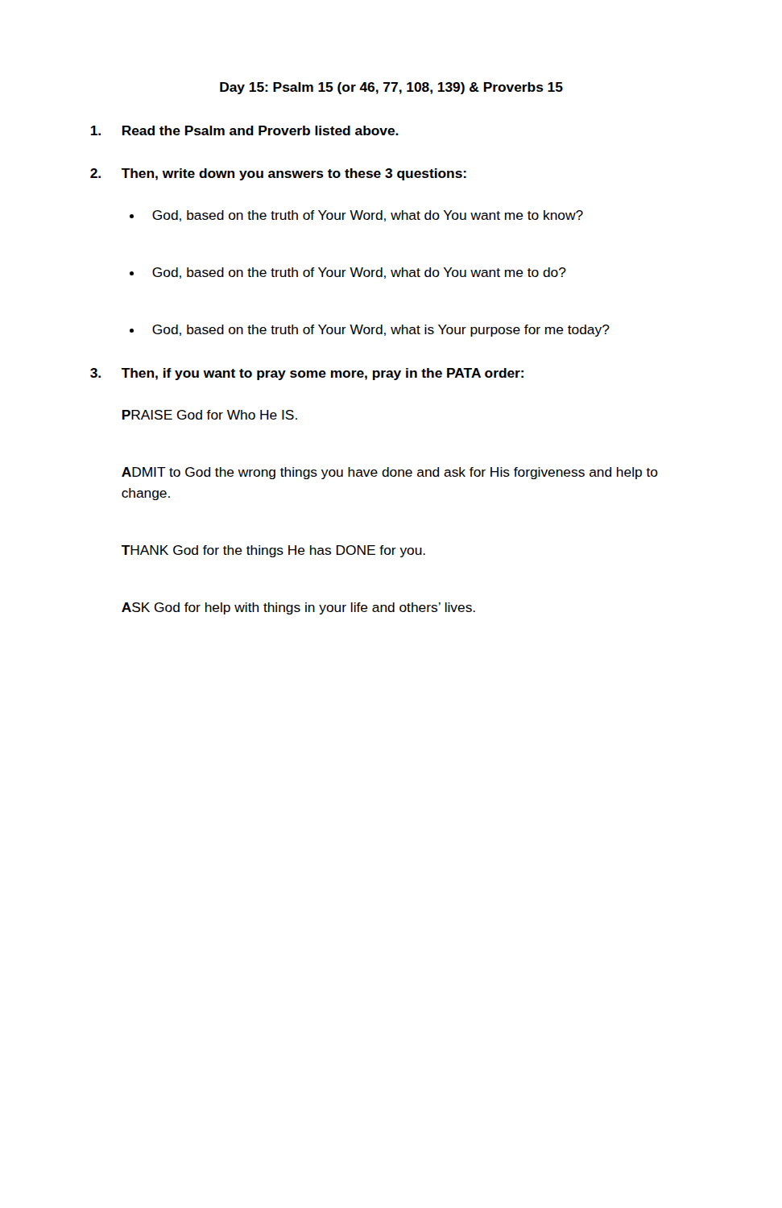Day 15: Psalm 15 (or 46, 77, 108, 139) & Proverbs 15
Read the Psalm and Proverb listed above.
Then, write down you answers to these 3 questions:
God, based on the truth of Your Word, what do You want me to know?
God, based on the truth of Your Word, what do You want me to do?
God, based on the truth of Your Word, what is Your purpose for me today?
Then, if you want to pray some more, pray in the PATA order:
PRAISE God for Who He IS.
ADMIT to God the wrong things you have done and ask for His forgiveness and help to change.
THANK God for the things He has DONE for you.
ASK God for help with things in your life and others’ lives.